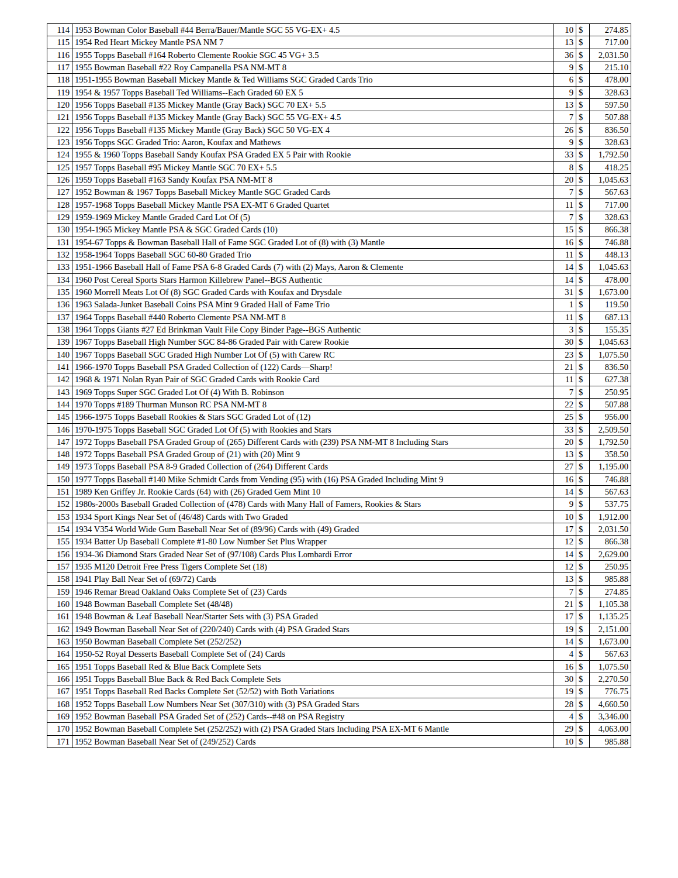| 114 | 1953 Bowman Color Baseball #44 Berra/Bauer/Mantle SGC 55 VG-EX+ 4.5 | 10 | $ | 274.85 |
| 115 | 1954 Red Heart Mickey Mantle PSA NM 7 | 13 | $ | 717.00 |
| 116 | 1955 Topps Baseball #164 Roberto Clemente Rookie SGC 45 VG+ 3.5 | 36 | $ | 2,031.50 |
| 117 | 1955 Bowman Baseball #22 Roy Campanella PSA NM-MT 8 | 9 | $ | 215.10 |
| 118 | 1951-1955 Bowman Baseball Mickey Mantle & Ted Williams SGC Graded Cards Trio | 6 | $ | 478.00 |
| 119 | 1954 & 1957 Topps Baseball Ted Williams--Each Graded 60 EX 5 | 9 | $ | 328.63 |
| 120 | 1956 Topps Baseball #135 Mickey Mantle (Gray Back) SGC 70 EX+ 5.5 | 13 | $ | 597.50 |
| 121 | 1956 Topps Baseball #135 Mickey Mantle (Gray Back) SGC 55 VG-EX+ 4.5 | 7 | $ | 507.88 |
| 122 | 1956 Topps Baseball #135 Mickey Mantle (Gray Back) SGC 50 VG-EX 4 | 26 | $ | 836.50 |
| 123 | 1956 Topps SGC Graded Trio: Aaron, Koufax and Mathews | 9 | $ | 328.63 |
| 124 | 1955 & 1960 Topps Baseball Sandy Koufax PSA Graded EX 5 Pair with Rookie | 33 | $ | 1,792.50 |
| 125 | 1957 Topps Baseball #95 Mickey Mantle SGC 70 EX+ 5.5 | 8 | $ | 418.25 |
| 126 | 1959 Topps Baseball #163 Sandy Koufax PSA NM-MT 8 | 20 | $ | 1,045.63 |
| 127 | 1952 Bowman & 1967 Topps Baseball Mickey Mantle SGC Graded Cards | 7 | $ | 567.63 |
| 128 | 1957-1968 Topps Baseball Mickey Mantle PSA EX-MT 6 Graded Quartet | 11 | $ | 717.00 |
| 129 | 1959-1969 Mickey Mantle Graded Card Lot Of (5) | 7 | $ | 328.63 |
| 130 | 1954-1965 Mickey Mantle PSA & SGC Graded Cards (10) | 15 | $ | 866.38 |
| 131 | 1954-67 Topps & Bowman Baseball Hall of Fame SGC Graded Lot of (8) with (3) Mantle | 16 | $ | 746.88 |
| 132 | 1958-1964 Topps Baseball SGC 60-80 Graded Trio | 11 | $ | 448.13 |
| 133 | 1951-1966 Baseball Hall of Fame PSA 6-8 Graded Cards (7) with (2) Mays, Aaron & Clemente | 14 | $ | 1,045.63 |
| 134 | 1960 Post Cereal Sports Stars Harmon Killebrew Panel--BGS Authentic | 14 | $ | 478.00 |
| 135 | 1960 Morrell Meats Lot Of (8) SGC Graded Cards with Koufax and Drysdale | 31 | $ | 1,673.00 |
| 136 | 1963 Salada-Junket Baseball Coins PSA Mint 9 Graded Hall of Fame Trio | 1 | $ | 119.50 |
| 137 | 1964 Topps Baseball #440 Roberto Clemente PSA NM-MT 8 | 11 | $ | 687.13 |
| 138 | 1964 Topps Giants #27 Ed Brinkman Vault File Copy Binder Page--BGS Authentic | 3 | $ | 155.35 |
| 139 | 1967 Topps Baseball High Number SGC 84-86 Graded Pair with Carew Rookie | 30 | $ | 1,045.63 |
| 140 | 1967 Topps Baseball SGC Graded High Number Lot Of (5) with Carew RC | 23 | $ | 1,075.50 |
| 141 | 1966-1970 Topps Baseball PSA Graded Collection of (122) Cards—Sharp! | 21 | $ | 836.50 |
| 142 | 1968 & 1971 Nolan Ryan Pair of SGC Graded Cards with Rookie Card | 11 | $ | 627.38 |
| 143 | 1969 Topps Super SGC Graded Lot Of (4) With B. Robinson | 7 | $ | 250.95 |
| 144 | 1970 Topps #189 Thurman Munson RC PSA NM-MT 8 | 22 | $ | 507.88 |
| 145 | 1966-1975 Topps Baseball Rookies & Stars SGC Graded Lot of (12) | 25 | $ | 956.00 |
| 146 | 1970-1975 Topps Baseball SGC Graded Lot Of (5) with Rookies and Stars | 33 | $ | 2,509.50 |
| 147 | 1972 Topps Baseball PSA Graded Group of (265) Different Cards with (239) PSA NM-MT 8 Including Stars | 20 | $ | 1,792.50 |
| 148 | 1972 Topps Baseball PSA Graded Group of (21) with (20) Mint 9 | 13 | $ | 358.50 |
| 149 | 1973 Topps Baseball PSA 8-9 Graded Collection of (264) Different Cards | 27 | $ | 1,195.00 |
| 150 | 1977 Topps Baseball #140 Mike Schmidt Cards from Vending (95) with (16) PSA Graded Including Mint 9 | 16 | $ | 746.88 |
| 151 | 1989 Ken Griffey Jr. Rookie Cards (64) with (26) Graded Gem Mint 10 | 14 | $ | 567.63 |
| 152 | 1980s-2000s Baseball Graded Collection of (478) Cards with Many Hall of Famers, Rookies & Stars | 9 | $ | 537.75 |
| 153 | 1934 Sport Kings Near Set of (46/48) Cards with Two Graded | 10 | $ | 1,912.00 |
| 154 | 1934 V354 World Wide Gum Baseball Near Set of (89/96) Cards with (49) Graded | 17 | $ | 2,031.50 |
| 155 | 1934 Batter Up Baseball Complete #1-80 Low Number Set Plus Wrapper | 12 | $ | 866.38 |
| 156 | 1934-36 Diamond Stars Graded Near Set of (97/108) Cards Plus Lombardi Error | 14 | $ | 2,629.00 |
| 157 | 1935 M120 Detroit Free Press Tigers Complete Set (18) | 12 | $ | 250.95 |
| 158 | 1941 Play Ball Near Set of (69/72) Cards | 13 | $ | 985.88 |
| 159 | 1946 Remar Bread Oakland Oaks Complete Set of (23) Cards | 7 | $ | 274.85 |
| 160 | 1948 Bowman Baseball Complete Set (48/48) | 21 | $ | 1,105.38 |
| 161 | 1948 Bowman & Leaf Baseball Near/Starter Sets with (3) PSA Graded | 17 | $ | 1,135.25 |
| 162 | 1949 Bowman Baseball Near Set of (220/240) Cards with (4) PSA Graded Stars | 19 | $ | 2,151.00 |
| 163 | 1950 Bowman Baseball Complete Set (252/252) | 14 | $ | 1,673.00 |
| 164 | 1950-52 Royal Desserts Baseball Complete Set of (24) Cards | 4 | $ | 567.63 |
| 165 | 1951 Topps Baseball Red & Blue Back Complete Sets | 16 | $ | 1,075.50 |
| 166 | 1951 Topps Baseball Blue Back & Red Back Complete Sets | 30 | $ | 2,270.50 |
| 167 | 1951 Topps Baseball Red Backs Complete Set (52/52) with Both Variations | 19 | $ | 776.75 |
| 168 | 1952 Topps Baseball Low Numbers Near Set (307/310) with (3) PSA Graded Stars | 28 | $ | 4,660.50 |
| 169 | 1952 Bowman Baseball PSA Graded Set of (252) Cards--#48 on PSA Registry | 4 | $ | 3,346.00 |
| 170 | 1952 Bowman Baseball Complete Set (252/252) with (2) PSA Graded Stars Including PSA EX-MT 6 Mantle | 29 | $ | 4,063.00 |
| 171 | 1952 Bowman Baseball Near Set of (249/252) Cards | 10 | $ | 985.88 |